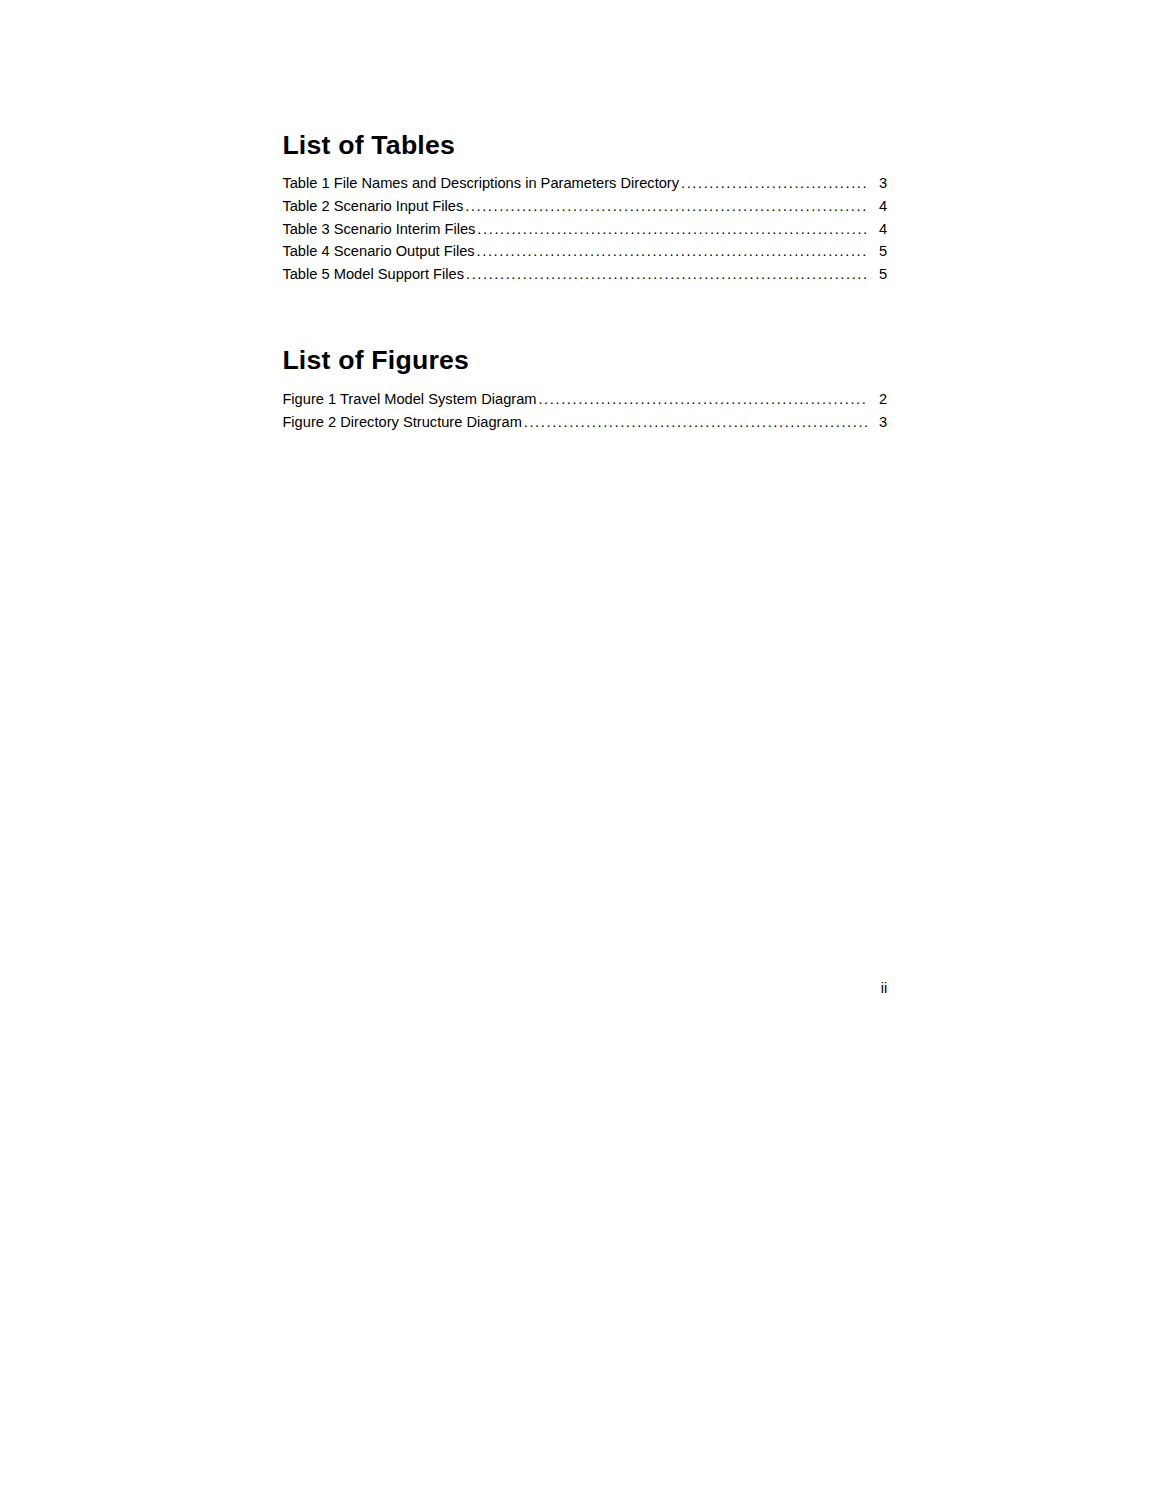List of Tables
Table 1 File Names and Descriptions in Parameters Directory ................................................................................................................................. 3
Table 2 Scenario Input Files ................................................................................................................................. 4
Table 3 Scenario Interim Files ................................................................................................................................. 4
Table 4 Scenario Output Files ................................................................................................................................. 5
Table 5 Model Support Files ................................................................................................................................. 5
List of Figures
Figure 1 Travel Model System Diagram ................................................................................................................................. 2
Figure 2 Directory Structure Diagram ................................................................................................................................. 3
ii